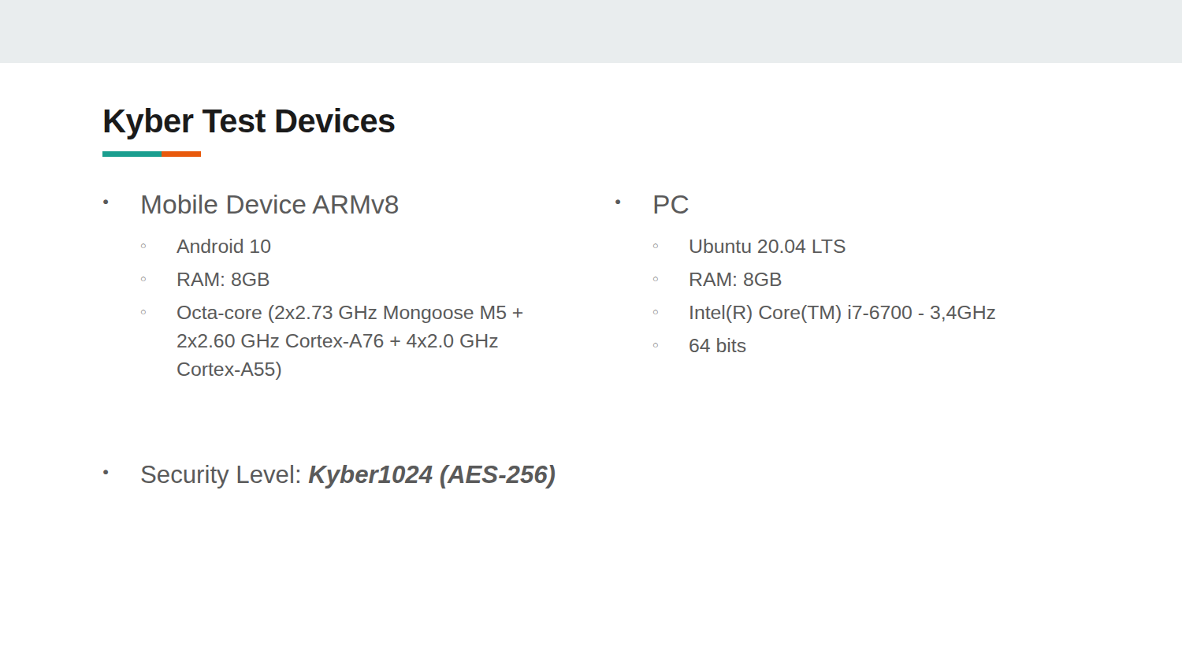Kyber Test Devices
Mobile Device ARMv8
Android 10
RAM: 8GB
Octa-core (2x2.73 GHz Mongoose M5 + 2x2.60 GHz Cortex-A76 + 4x2.0 GHz Cortex-A55)
PC
Ubuntu 20.04 LTS
RAM: 8GB
Intel(R) Core(TM) i7-6700 - 3,4GHz
64 bits
Security Level: Kyber1024 (AES-256)